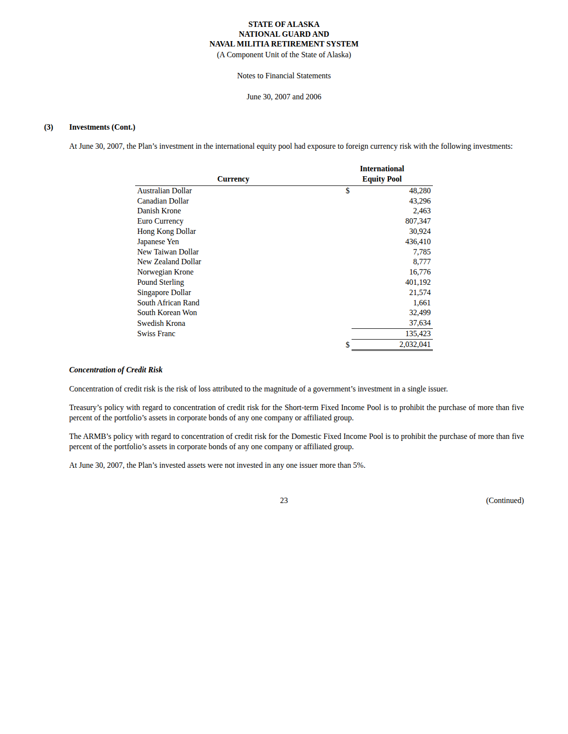STATE OF ALASKA
NATIONAL GUARD AND
NAVAL MILITIA RETIREMENT SYSTEM
(A Component Unit of the State of Alaska)
Notes to Financial Statements
June 30, 2007 and 2006
(3) Investments (Cont.)
At June 30, 2007, the Plan’s investment in the international equity pool had exposure to foreign currency risk with the following investments:
| Currency | International Equity Pool |
| --- | --- |
| Australian Dollar | $ | 48,280 |
| Canadian Dollar | | 43,296 |
| Danish Krone | | 2,463 |
| Euro Currency | | 807,347 |
| Hong Kong Dollar | | 30,924 |
| Japanese Yen | | 436,410 |
| New Taiwan Dollar | | 7,785 |
| New Zealand Dollar | | 8,777 |
| Norwegian Krone | | 16,776 |
| Pound Sterling | | 401,192 |
| Singapore Dollar | | 21,574 |
| South African Rand | | 1,661 |
| South Korean Won | | 32,499 |
| Swedish Krona | | 37,634 |
| Swiss Franc | | 135,423 |
| | $ | 2,032,041 |
Concentration of Credit Risk
Concentration of credit risk is the risk of loss attributed to the magnitude of a government’s investment in a single issuer.
Treasury’s policy with regard to concentration of credit risk for the Short-term Fixed Income Pool is to prohibit the purchase of more than five percent of the portfolio’s assets in corporate bonds of any one company or affiliated group.
The ARMB’s policy with regard to concentration of credit risk for the Domestic Fixed Income Pool is to prohibit the purchase of more than five percent of the portfolio’s assets in corporate bonds of any one company or affiliated group.
At June 30, 2007, the Plan’s invested assets were not invested in any one issuer more than 5%.
23
(Continued)